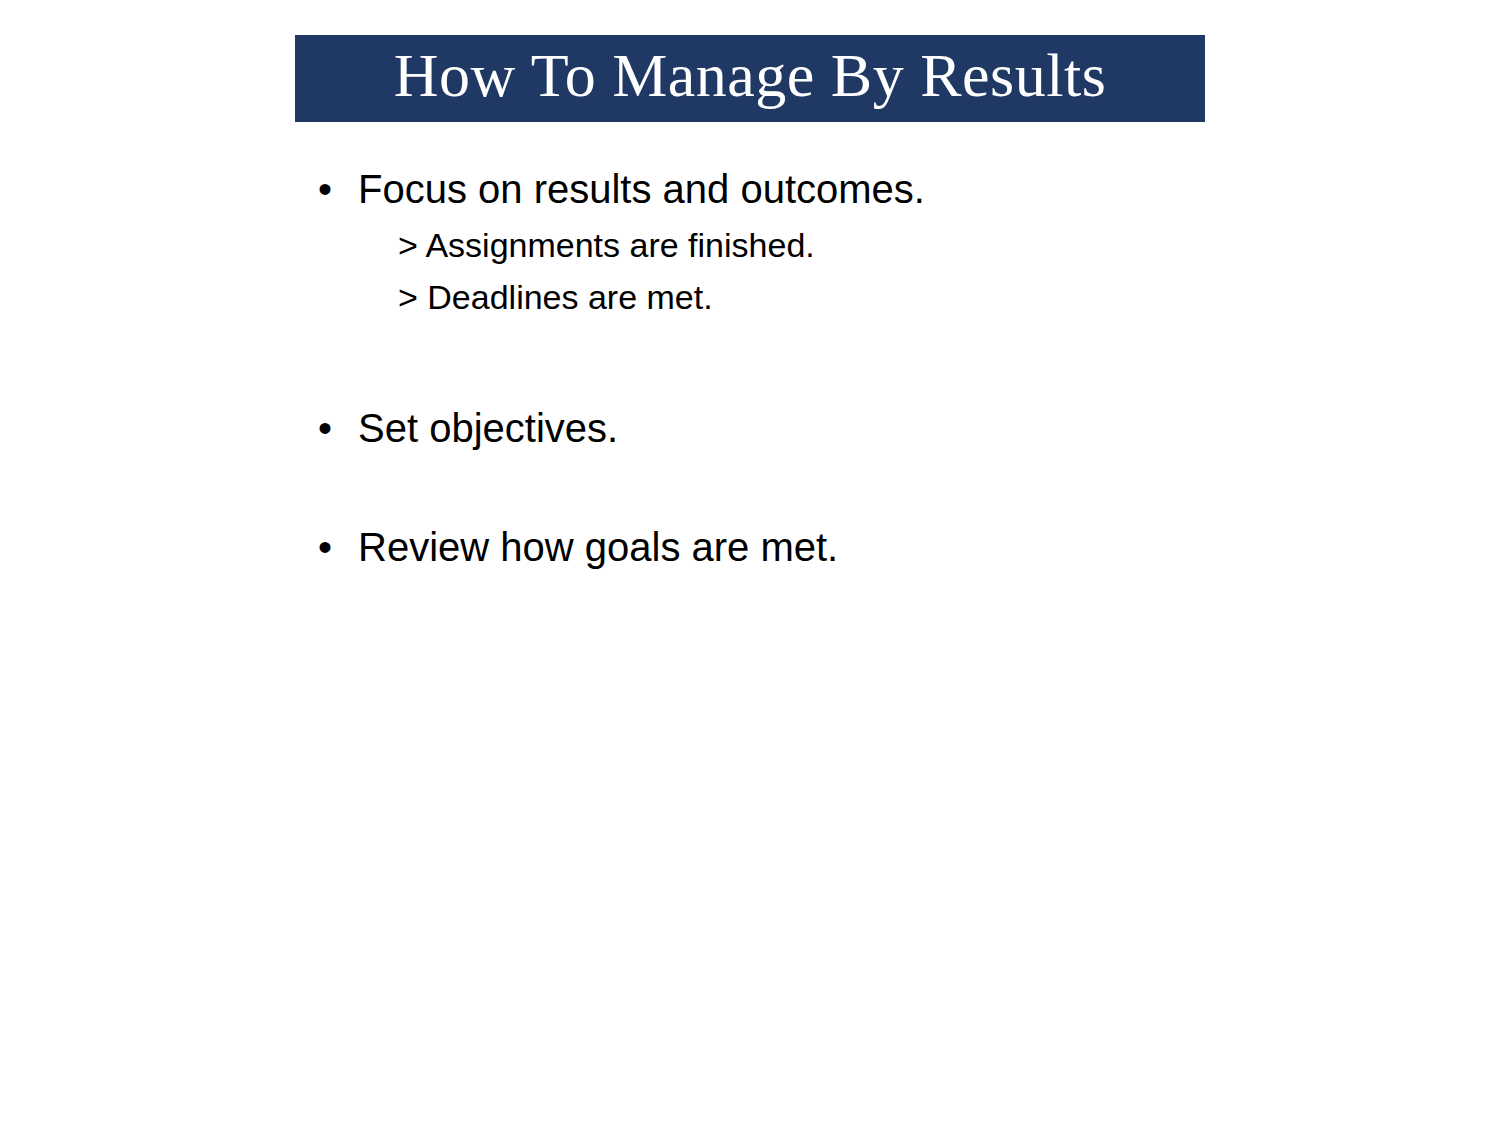How To Manage By Results
Focus on results and outcomes.
> Assignments are finished.
> Deadlines are met.
Set objectives.
Review how goals are met.